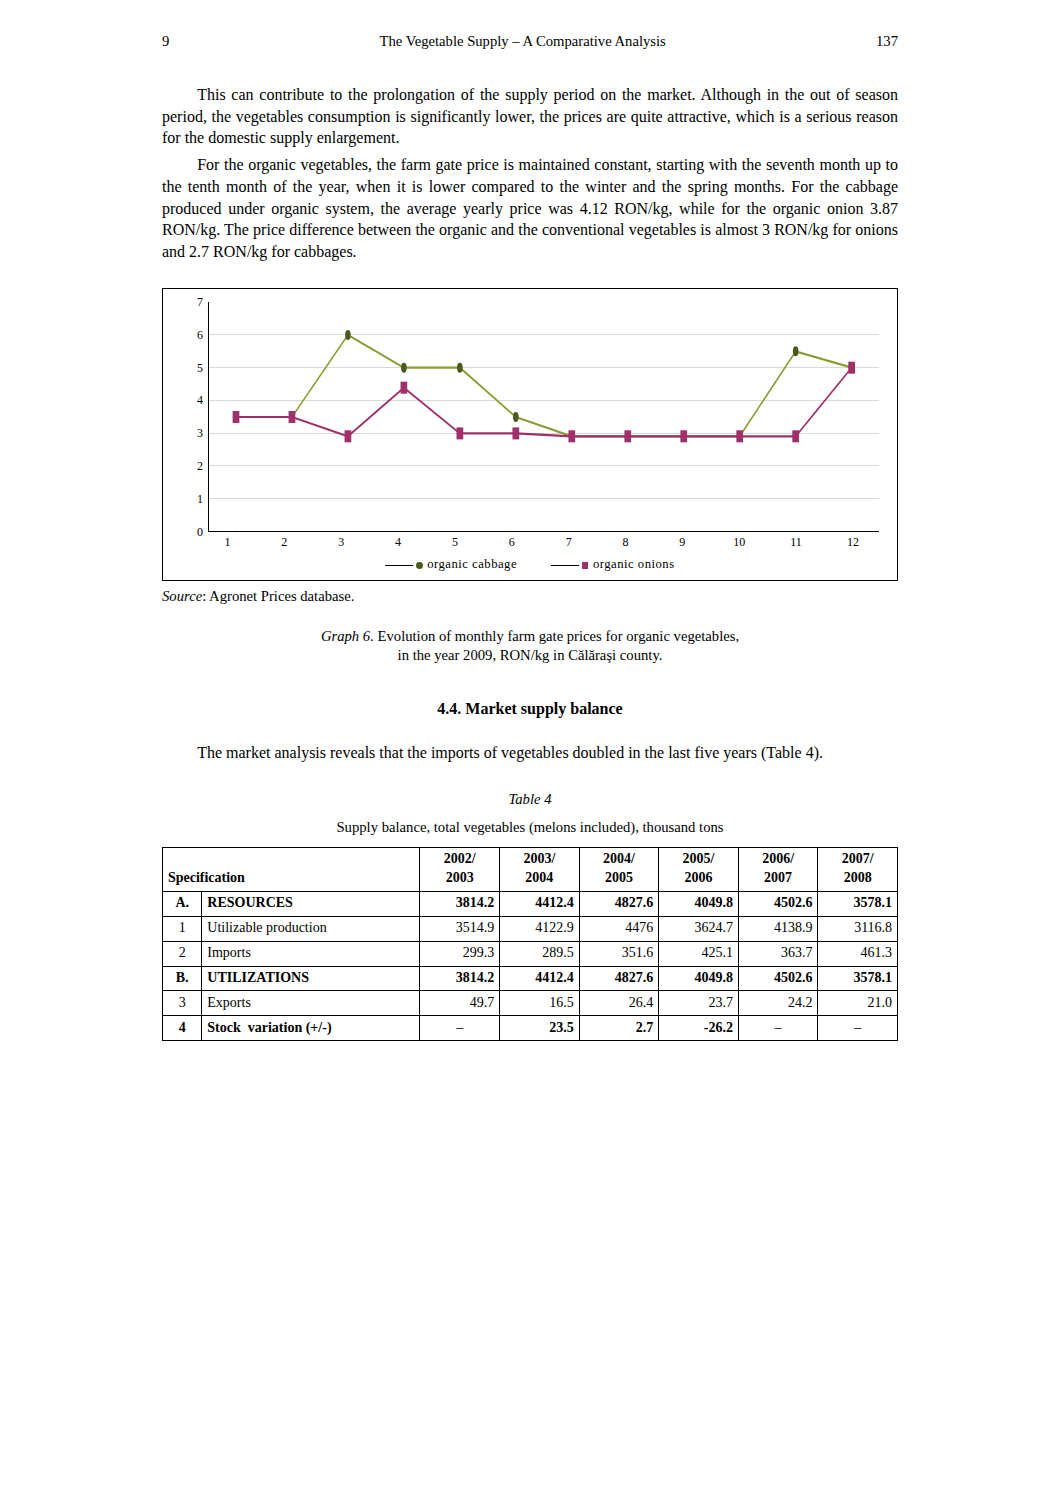9 The Vegetable Supply – A Comparative Analysis 137
This can contribute to the prolongation of the supply period on the market. Although in the out of season period, the vegetables consumption is significantly lower, the prices are quite attractive, which is a serious reason for the domestic supply enlargement.
For the organic vegetables, the farm gate price is maintained constant, starting with the seventh month up to the tenth month of the year, when it is lower compared to the winter and the spring months. For the cabbage produced under organic system, the average yearly price was 4.12 RON/kg, while for the organic onion 3.87 RON/kg. The price difference between the organic and the conventional vegetables is almost 3 RON/kg for onions and 2.7 RON/kg for cabbages.
7 6 5 4 3 2 1 0
1 2 3 4 5 6 7 8 9 10 11 12
organic cabbage organic onions
Source: Agronet Prices database.
Graph 6. Evolution of monthly farm gate prices for organic vegetables,
in the year 2009, RON/kg in Călăraşi county.
4.4. Market supply balance
The market analysis reveals that the imports of vegetables doubled in the last five years (Table 4).
Table 4
Supply balance, total vegetables (melons included), thousand tons
| Specification | 2002/ 2003 | 2003/ 2004 | 2004/ 2005 | 2005/ 2006 | 2006/ 2007 | 2007/ 2008 |
| --- | --- | --- | --- | --- | --- | --- |
| A. | RESOURCES | 3814.2 | 4412.4 | 4827.6 | 4049.8 | 4502.6 | 3578.1 |
| 1 | Utilizable production | 3514.9 | 4122.9 | 4476 | 3624.7 | 4138.9 | 3116.8 |
| 2 | Imports | 299.3 | 289.5 | 351.6 | 425.1 | 363.7 | 461.3 |
| B. | UTILIZATIONS | 3814.2 | 4412.4 | 4827.6 | 4049.8 | 4502.6 | 3578.1 |
| 3 | Exports | 49.7 | 16.5 | 26.4 | 23.7 | 24.2 | 21.0 |
| 4 | Stock variation (+/-) | – | 23.5 | 2.7 | -26.2 | – | – |